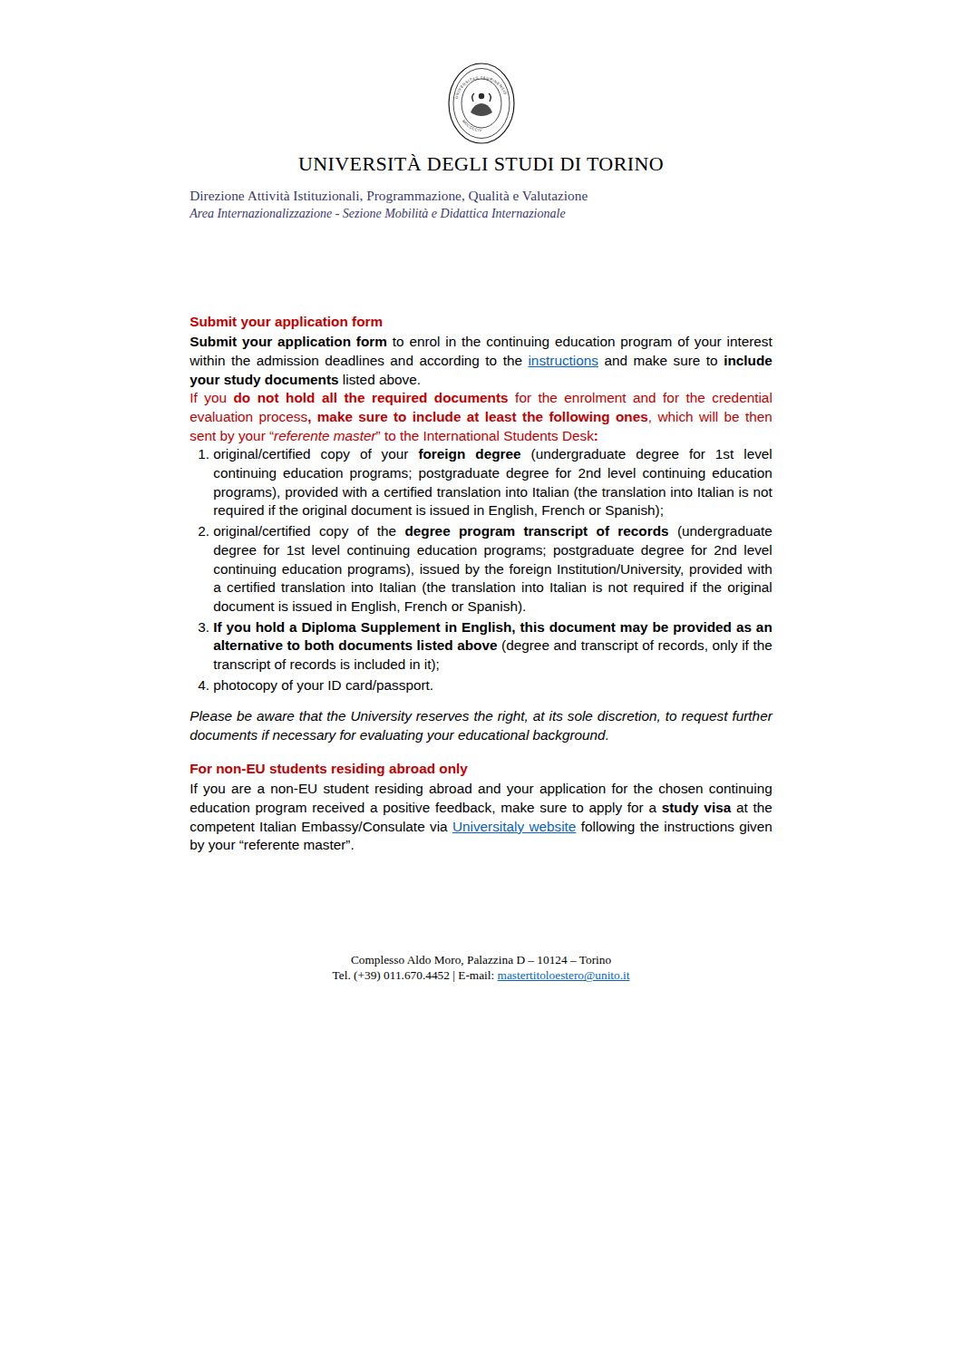UNIVERSITAS TAURINENSIS MDCCCCIV
UNIVERSITÀ DEGLI STUDI DI TORINO
Direzione Attività Istituzionali, Programmazione, Qualità e Valutazione
Area Internazionalizzazione - Sezione Mobilità e Didattica Internazionale
Submit your application form
Submit your application form to enrol in the continuing education program of your interest within the admission deadlines and according to the instructions and make sure to include your study documents listed above.
If you do not hold all the required documents for the enrolment and for the credential evaluation process, make sure to include at least the following ones, which will be then sent by your “referente master” to the International Students Desk:
original/certified copy of your foreign degree (undergraduate degree for 1st level continuing education programs; postgraduate degree for 2nd level continuing education programs), provided with a certified translation into Italian (the translation into Italian is not required if the original document is issued in English, French or Spanish);
original/certified copy of the degree program transcript of records (undergraduate degree for 1st level continuing education programs; postgraduate degree for 2nd level continuing education programs), issued by the foreign Institution/University, provided with a certified translation into Italian (the translation into Italian is not required if the original document is issued in English, French or Spanish).
If you hold a Diploma Supplement in English, this document may be provided as an alternative to both documents listed above (degree and transcript of records, only if the transcript of records is included in it);
photocopy of your ID card/passport.
Please be aware that the University reserves the right, at its sole discretion, to request further documents if necessary for evaluating your educational background.
For non-EU students residing abroad only
If you are a non-EU student residing abroad and your application for the chosen continuing education program received a positive feedback, make sure to apply for a study visa at the competent Italian Embassy/Consulate via Universitaly website following the instructions given by your “referente master”.
Complesso Aldo Moro, Palazzina D – 10124 – Torino
Tel. (+39) 011.670.4452 | E-mail: mastertitoloestero@unito.it